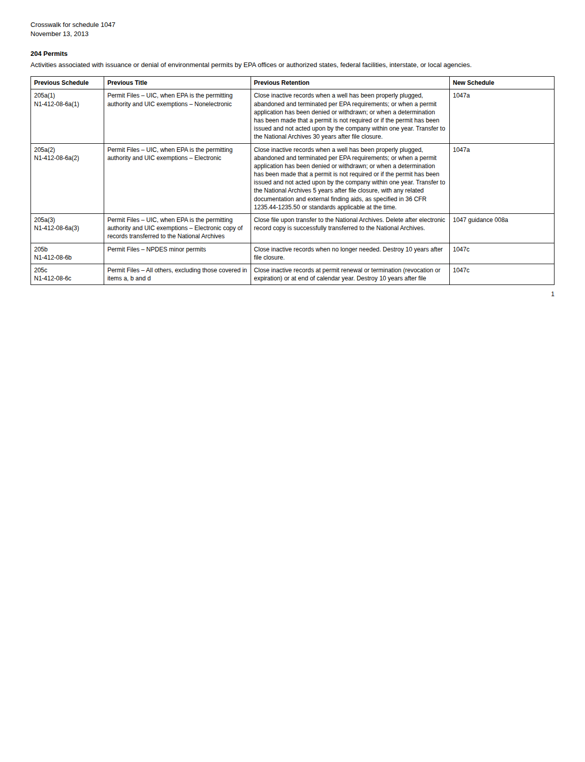Crosswalk for schedule 1047
November 13, 2013
204 Permits
Activities associated with issuance or denial of environmental permits by EPA offices or authorized states, federal facilities, interstate, or local agencies.
| Previous Schedule | Previous Title | Previous Retention | New Schedule |
| --- | --- | --- | --- |
| 205a(1) N1-412-08-6a(1) | Permit Files – UIC, when EPA is the permitting authority and UIC exemptions – Nonelectronic | Close inactive records when a well has been properly plugged, abandoned and terminated per EPA requirements; or when a permit application has been denied or withdrawn; or when a determination has been made that a permit is not required or if the permit has been issued and not acted upon by the company within one year. Transfer to the National Archives 30 years after file closure. | 1047a |
| 205a(2) N1-412-08-6a(2) | Permit Files – UIC, when EPA is the permitting authority and UIC exemptions – Electronic | Close inactive records when a well has been properly plugged, abandoned and terminated per EPA requirements; or when a permit application has been denied or withdrawn; or when a determination has been made that a permit is not required or if the permit has been issued and not acted upon by the company within one year. Transfer to the National Archives 5 years after file closure, with any related documentation and external finding aids, as specified in 36 CFR 1235.44-1235.50 or standards applicable at the time. | 1047a |
| 205a(3) N1-412-08-6a(3) | Permit Files – UIC, when EPA is the permitting authority and UIC exemptions – Electronic copy of records transferred to the National Archives | Close file upon transfer to the National Archives. Delete after electronic record copy is successfully transferred to the National Archives. | 1047 guidance 008a |
| 205b N1-412-08-6b | Permit Files – NPDES minor permits | Close inactive records when no longer needed. Destroy 10 years after file closure. | 1047c |
| 205c N1-412-08-6c | Permit Files – All others, excluding those covered in items a, b and d | Close inactive records at permit renewal or termination (revocation or expiration) or at end of calendar year. Destroy 10 years after file | 1047c |
1